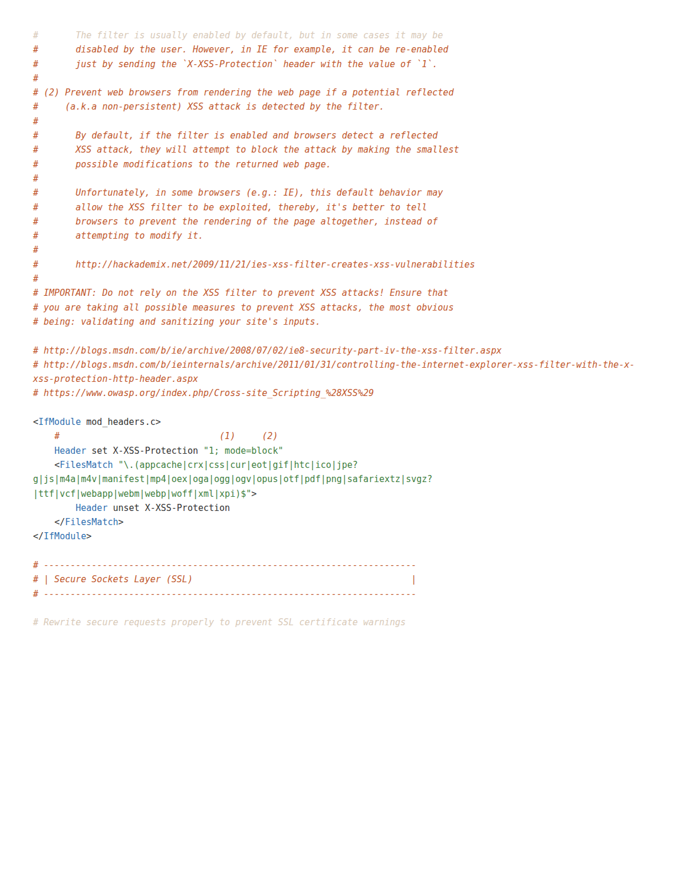#       The filter is usually enabled by default, but in some cases it may be
#       disabled by the user. However, in IE for example, it can be re-enabled
#       just by sending the `X-XSS-Protection` header with the value of `1`.
#
# (2) Prevent web browsers from rendering the web page if a potential reflected
#     (a.k.a non-persistent) XSS attack is detected by the filter.
#
#       By default, if the filter is enabled and browsers detect a reflected
#       XSS attack, they will attempt to block the attack by making the smallest
#       possible modifications to the returned web page.
#
#       Unfortunately, in some browsers (e.g.: IE), this default behavior may
#       allow the XSS filter to be exploited, thereby, it's better to tell
#       browsers to prevent the rendering of the page altogether, instead of
#       attempting to modify it.
#
#       http://hackademix.net/2009/11/21/ies-xss-filter-creates-xss-vulnerabilities
#
# IMPORTANT: Do not rely on the XSS filter to prevent XSS attacks! Ensure that
# you are taking all possible measures to prevent XSS attacks, the most obvious
# being: validating and sanitizing your site's inputs.

# http://blogs.msdn.com/b/ie/archive/2008/07/02/ie8-security-part-iv-the-xss-filter.aspx
# http://blogs.msdn.com/b/ieinternals/archive/2011/01/31/controlling-the-internet-explorer-xss-filter-with-the-x-xss-protection-http-header.aspx
# https://www.owasp.org/index.php/Cross-site_Scripting_%28XSS%29

<IfModule mod_headers.c>
    #                              (1)     (2)
    Header set X-XSS-Protection "1; mode=block"
    <FilesMatch "\.(appcache|crx|css|cur|eot|gif|htc|ico|jpe?g|js|m4a|m4v|manifest|mp4|oex|oga|ogg|ogv|opus|otf|pdf|png|safariextz|svgz?|ttf|vcf|webapp|webm|webp|woff|xml|xpi)$">
        Header unset X-XSS-Protection
    </FilesMatch>
</IfModule>

# ----------------------------------------------------------------------
# | Secure Sockets Layer (SSL)                                         |
# ----------------------------------------------------------------------

# Rewrite secure requests properly to prevent SSL certificate warnings